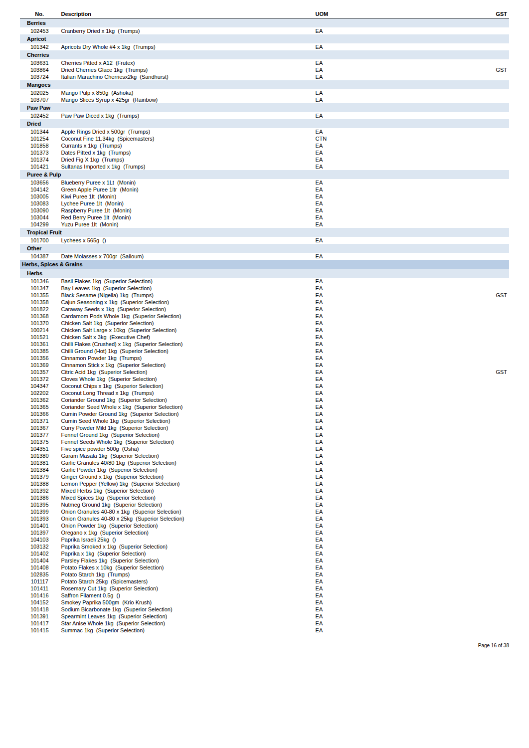| No. | Description | UOM | GST |
| --- | --- | --- | --- |
| Berries |
| 102453 | Cranberry Dried x 1kg (Trumps) | EA | |
| Apricot |
| 101342 | Apricots Dry Whole #4 x 1kg (Trumps) | EA | |
| Cherries |
| 103631 | Cherries Pitted x A12 (Frutex) | EA | |
| 103864 | Dried Cherries Glace 1kg (Trumps) | EA | GST |
| 103724 | Italian Marachino Cherriesx2kg (Sandhurst) | EA | |
| Mangoes |
| 102025 | Mango Pulp x 850g (Ashoka) | EA | |
| 103707 | Mango Slices Syrup x 425gr (Rainbow) | EA | |
| Paw Paw |
| 102452 | Paw Paw Diced x 1kg (Trumps) | EA | |
| Dried |
| 101344 | Apple Rings Dried x 500gr (Trumps) | EA | |
| 101254 | Coconut Fine 11.34kg (Spicemasters) | CTN | |
| 101858 | Currants x 1kg (Trumps) | EA | |
| 101373 | Dates Pitted x 1kg (Trumps) | EA | |
| 101374 | Dried Fig X 1kg (Trumps) | EA | |
| 101421 | Sultanas Imported x 1kg (Trumps) | EA | |
| Puree & Pulp |
| 103656 | Blueberry Puree x 1Lt (Monin) | EA | |
| 104142 | Green Apple Puree 1ltr (Monin) | EA | |
| 103005 | Kiwi Puree 1lt (Monin) | EA | |
| 103083 | Lychee Puree 1lt (Monin) | EA | |
| 103090 | Raspberry Puree 1lt (Monin) | EA | |
| 103044 | Red Berry Puree 1lt (Monin) | EA | |
| 104299 | Yuzu Puree 1lt (Monin) | EA | |
| Tropical Fruit |
| 101700 | Lychees x 565g () | EA | |
| Other |
| 104387 | Date Molasses x 700gr (Salloum) | EA | |
| Herbs, Spices & Grains |
| Herbs |
| 101346 | Basil Flakes 1kg (Superior Selection) | EA | |
| 101347 | Bay Leaves 1kg (Superior Selection) | EA | |
| 101355 | Black Sesame (Nigella) 1kg (Trumps) | EA | GST |
| 101358 | Cajun Seasoning x 1kg (Superior Selection) | EA | |
| 101822 | Caraway Seeds x 1kg (Superior Selection) | EA | |
| 101368 | Cardamom Pods Whole 1kg (Superior Selection) | EA | |
| 101370 | Chicken Salt 1kg (Superior Selection) | EA | |
| 100214 | Chicken Salt Large x 10kg (Superior Selection) | EA | |
| 101521 | Chicken Salt x 3kg (Executive Chef) | EA | |
| 101361 | Chilli Flakes (Crushed) x 1kg (Superior Selection) | EA | |
| 101385 | Chilli Ground (Hot) 1kg (Superior Selection) | EA | |
| 101356 | Cinnamon Powder 1kg (Trumps) | EA | |
| 101369 | Cinnamon Stick x 1kg (Superior Selection) | EA | |
| 101357 | Citric Acid 1kg (Superior Selection) | EA | GST |
| 101372 | Cloves Whole 1kg (Superior Selection) | EA | |
| 104347 | Coconut Chips x 1kg (Superior Selection) | EA | |
| 102202 | Coconut Long Thread x 1kg (Trumps) | EA | |
| 101362 | Coriander Ground 1kg (Superior Selection) | EA | |
| 101365 | Coriander Seed Whole x 1kg (Superior Selection) | EA | |
| 101366 | Cumin Powder Ground 1kg (Superior Selection) | EA | |
| 101371 | Cumin Seed Whole 1kg (Superior Selection) | EA | |
| 101367 | Curry Powder Mild 1kg (Superior Selection) | EA | |
| 101377 | Fennel Ground 1kg (Superior Selection) | EA | |
| 101375 | Fennel Seeds Whole 1kg (Superior Selection) | EA | |
| 104351 | Five spice powder 500g (Osha) | EA | |
| 101380 | Garam Masala 1kg (Superior Selection) | EA | |
| 101381 | Garlic Granules 40/80 1kg (Superior Selection) | EA | |
| 101384 | Garlic Powder 1kg (Superior Selection) | EA | |
| 101379 | Ginger Ground x 1kg (Superior Selection) | EA | |
| 101388 | Lemon Pepper (Yellow) 1kg (Superior Selection) | EA | |
| 101392 | Mixed Herbs 1kg (Superior Selection) | EA | |
| 101386 | Mixed Spices 1kg (Superior Selection) | EA | |
| 101395 | Nutmeg Ground 1kg (Superior Selection) | EA | |
| 101399 | Onion Granules 40-80 x 1kg (Superior Selection) | EA | |
| 101393 | Onion Granules 40-80 x 25kg (Superior Selection) | EA | |
| 101401 | Onion Powder 1kg (Superior Selection) | EA | |
| 101397 | Oregano x 1kg (Superior Selection) | EA | |
| 104103 | Paprika Israeli 25kg () | EA | |
| 103132 | Paprika Smoked x 1kg (Superior Selection) | EA | |
| 101402 | Paprika x 1kg (Superior Selection) | EA | |
| 101404 | Parsley Flakes 1kg (Superior Selection) | EA | |
| 101408 | Potato Flakes x 10kg (Superior Selection) | EA | |
| 102835 | Potato Starch 1kg (Trumps) | EA | |
| 101117 | Potato Starch 25kg (Spicemasters) | EA | |
| 101411 | Rosemary Cut 1kg (Superior Selection) | EA | |
| 101416 | Saffron Filament 0.5g () | EA | |
| 104152 | Smokey Paprika 500gm (Krio Krush) | EA | |
| 101418 | Sodium Bicarbonate 1kg (Superior Selection) | EA | |
| 101391 | Spearmint Leaves 1kg (Superior Selection) | EA | |
| 101417 | Star Anise Whole 1kg (Superior Selection) | EA | |
| 101415 | Summac 1kg (Superior Selection) | EA | |
Page 16 of 38